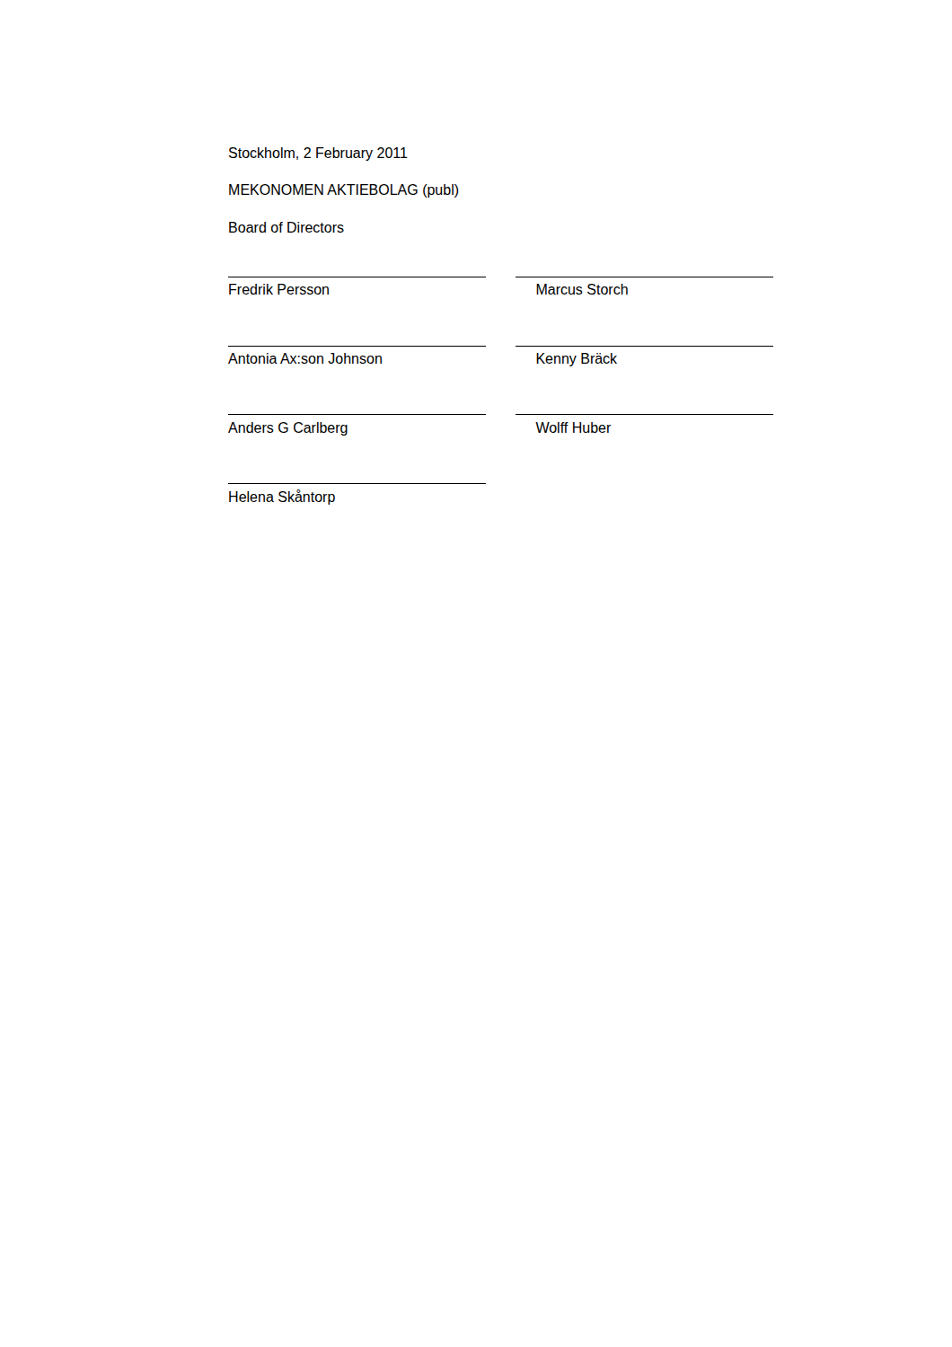Stockholm, 2 February 2011
MEKONOMEN AKTIEBOLAG (publ)
Board of Directors
| Fredrik Persson | Marcus Storch |
| Antonia Ax:son Johnson | Kenny Bräck |
| Anders G Carlberg | Wolff Huber |
| Helena Skåntorp | |